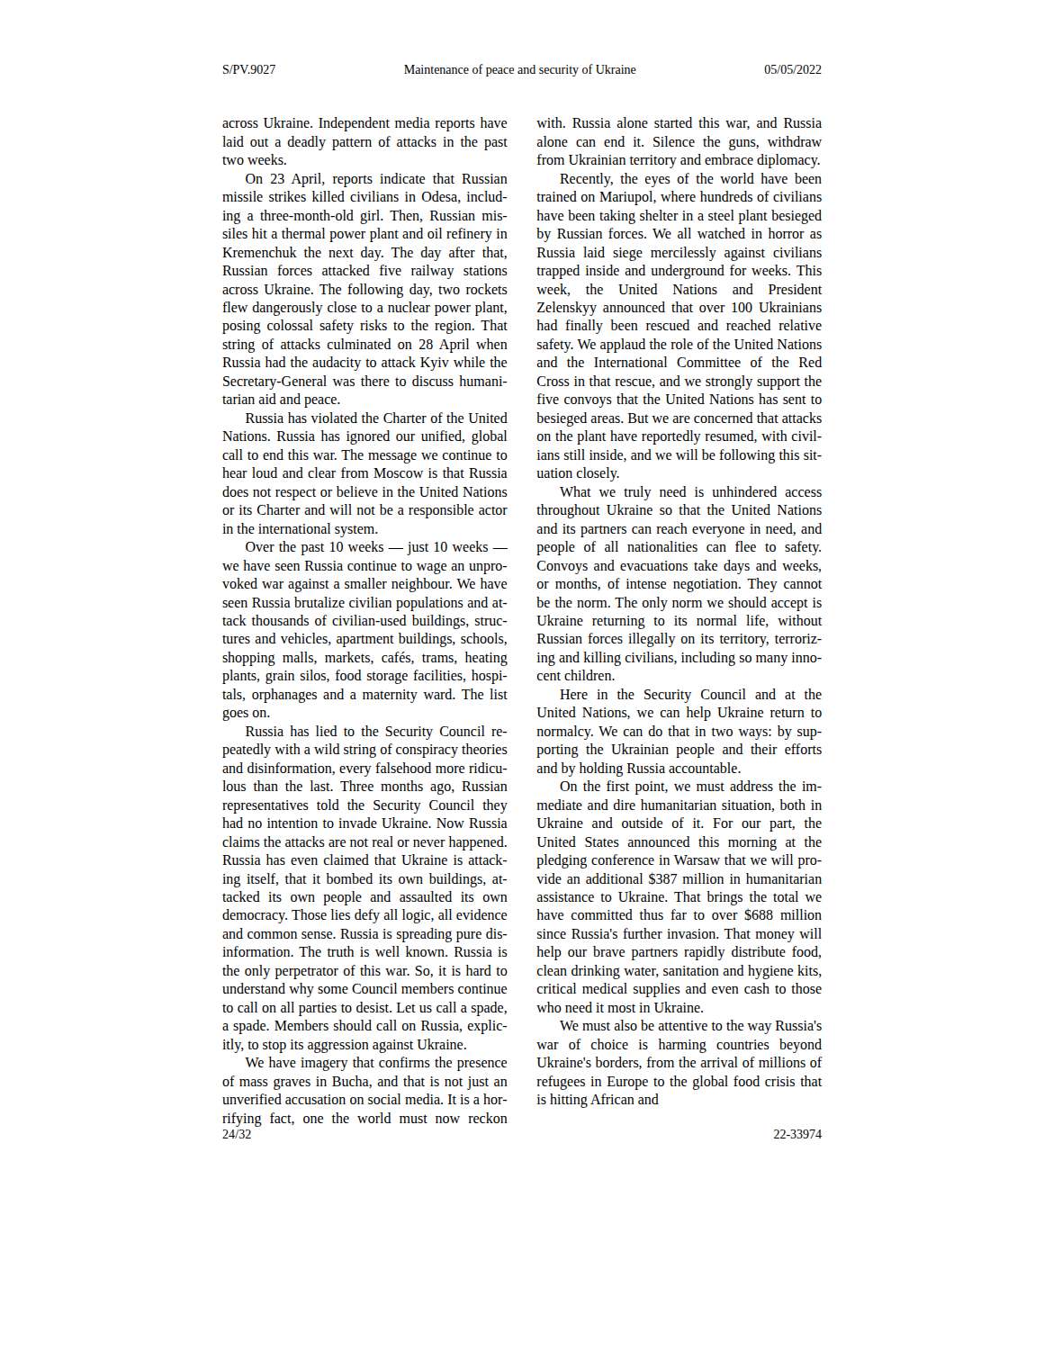S/PV.9027
Maintenance of peace and security of Ukraine
05/05/2022
across Ukraine. Independent media reports have laid out a deadly pattern of attacks in the past two weeks.
On 23 April, reports indicate that Russian missile strikes killed civilians in Odesa, including a three-month-old girl. Then, Russian missiles hit a thermal power plant and oil refinery in Kremenchuk the next day. The day after that, Russian forces attacked five railway stations across Ukraine. The following day, two rockets flew dangerously close to a nuclear power plant, posing colossal safety risks to the region. That string of attacks culminated on 28 April when Russia had the audacity to attack Kyiv while the Secretary-General was there to discuss humanitarian aid and peace.
Russia has violated the Charter of the United Nations. Russia has ignored our unified, global call to end this war. The message we continue to hear loud and clear from Moscow is that Russia does not respect or believe in the United Nations or its Charter and will not be a responsible actor in the international system.
Over the past 10 weeks — just 10 weeks — we have seen Russia continue to wage an unprovoked war against a smaller neighbour. We have seen Russia brutalize civilian populations and attack thousands of civilian-used buildings, structures and vehicles, apartment buildings, schools, shopping malls, markets, cafés, trams, heating plants, grain silos, food storage facilities, hospitals, orphanages and a maternity ward. The list goes on.
Russia has lied to the Security Council repeatedly with a wild string of conspiracy theories and disinformation, every falsehood more ridiculous than the last. Three months ago, Russian representatives told the Security Council they had no intention to invade Ukraine. Now Russia claims the attacks are not real or never happened. Russia has even claimed that Ukraine is attacking itself, that it bombed its own buildings, attacked its own people and assaulted its own democracy. Those lies defy all logic, all evidence and common sense. Russia is spreading pure disinformation. The truth is well known. Russia is the only perpetrator of this war. So, it is hard to understand why some Council members continue to call on all parties to desist. Let us call a spade, a spade. Members should call on Russia, explicitly, to stop its aggression against Ukraine.
We have imagery that confirms the presence of mass graves in Bucha, and that is not just an unverified accusation on social media. It is a horrifying fact, one the world must now reckon with. Russia alone started this war, and Russia alone can end it. Silence the guns, withdraw from Ukrainian territory and embrace diplomacy.
Recently, the eyes of the world have been trained on Mariupol, where hundreds of civilians have been taking shelter in a steel plant besieged by Russian forces. We all watched in horror as Russia laid siege mercilessly against civilians trapped inside and underground for weeks. This week, the United Nations and President Zelenskyy announced that over 100 Ukrainians had finally been rescued and reached relative safety. We applaud the role of the United Nations and the International Committee of the Red Cross in that rescue, and we strongly support the five convoys that the United Nations has sent to besieged areas. But we are concerned that attacks on the plant have reportedly resumed, with civilians still inside, and we will be following this situation closely.
What we truly need is unhindered access throughout Ukraine so that the United Nations and its partners can reach everyone in need, and people of all nationalities can flee to safety. Convoys and evacuations take days and weeks, or months, of intense negotiation. They cannot be the norm. The only norm we should accept is Ukraine returning to its normal life, without Russian forces illegally on its territory, terrorizing and killing civilians, including so many innocent children.
Here in the Security Council and at the United Nations, we can help Ukraine return to normalcy. We can do that in two ways: by supporting the Ukrainian people and their efforts and by holding Russia accountable.
On the first point, we must address the immediate and dire humanitarian situation, both in Ukraine and outside of it. For our part, the United States announced this morning at the pledging conference in Warsaw that we will provide an additional $387 million in humanitarian assistance to Ukraine. That brings the total we have committed thus far to over $688 million since Russia's further invasion. That money will help our brave partners rapidly distribute food, clean drinking water, sanitation and hygiene kits, critical medical supplies and even cash to those who need it most in Ukraine.
We must also be attentive to the way Russia's war of choice is harming countries beyond Ukraine's borders, from the arrival of millions of refugees in Europe to the global food crisis that is hitting African and
24/32
22-33974